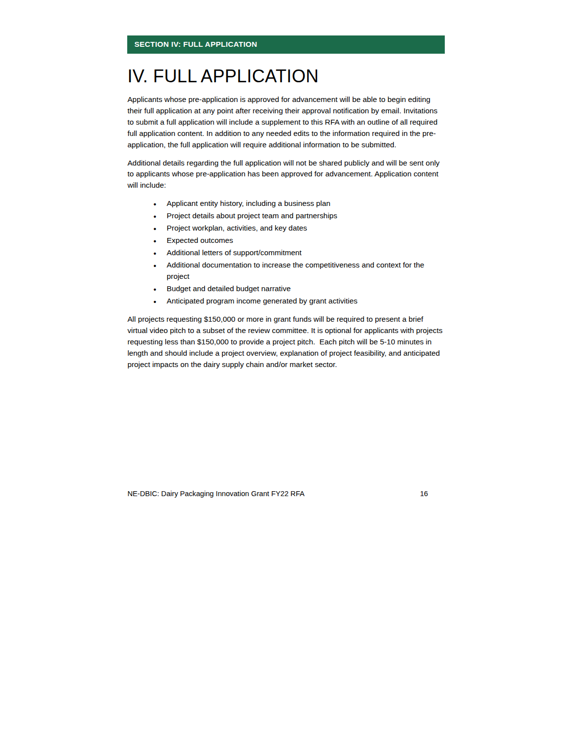Section IV: Full Application
IV. FULL APPLICATION
Applicants whose pre-application is approved for advancement will be able to begin editing their full application at any point after receiving their approval notification by email. Invitations to submit a full application will include a supplement to this RFA with an outline of all required full application content. In addition to any needed edits to the information required in the pre-application, the full application will require additional information to be submitted.
Additional details regarding the full application will not be shared publicly and will be sent only to applicants whose pre-application has been approved for advancement. Application content will include:
Applicant entity history, including a business plan
Project details about project team and partnerships
Project workplan, activities, and key dates
Expected outcomes
Additional letters of support/commitment
Additional documentation to increase the competitiveness and context for the project
Budget and detailed budget narrative
Anticipated program income generated by grant activities
All projects requesting $150,000 or more in grant funds will be required to present a brief virtual video pitch to a subset of the review committee. It is optional for applicants with projects requesting less than $150,000 to provide a project pitch. Each pitch will be 5-10 minutes in length and should include a project overview, explanation of project feasibility, and anticipated project impacts on the dairy supply chain and/or market sector.
NE-DBIC: Dairy Packaging Innovation Grant FY22 RFA 16